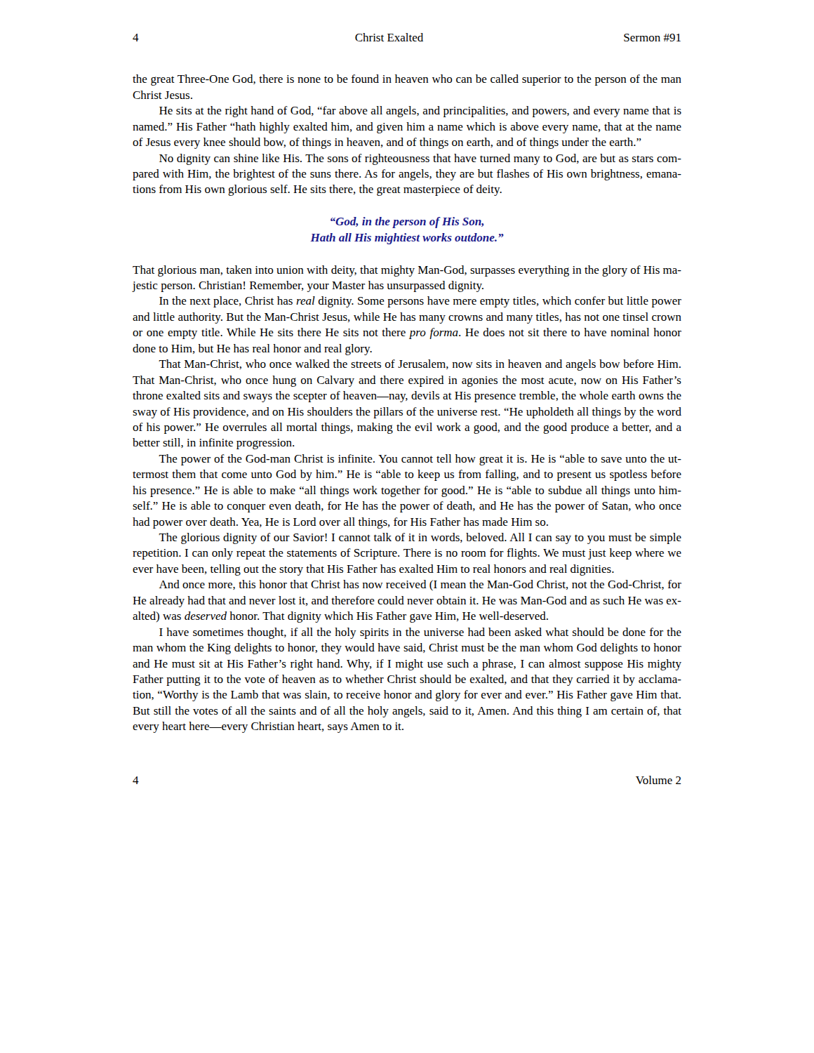4
Christ Exalted
Sermon #91
the great Three-One God, there is none to be found in heaven who can be called superior to the person of the man Christ Jesus.
He sits at the right hand of God, “far above all angels, and principalities, and powers, and every name that is named.” His Father “hath highly exalted him, and given him a name which is above every name, that at the name of Jesus every knee should bow, of things in heaven, and of things on earth, and of things under the earth.”
No dignity can shine like His. The sons of righteousness that have turned many to God, are but as stars compared with Him, the brightest of the suns there. As for angels, they are but flashes of His own brightness, emanations from His own glorious self. He sits there, the great masterpiece of deity.
“God, in the person of His Son, Hath all His mightiest works outdone.”
That glorious man, taken into union with deity, that mighty Man-God, surpasses everything in the glory of His majestic person. Christian! Remember, your Master has unsurpassed dignity.
In the next place, Christ has real dignity. Some persons have mere empty titles, which confer but little power and little authority. But the Man-Christ Jesus, while He has many crowns and many titles, has not one tinsel crown or one empty title. While He sits there He sits not there pro forma. He does not sit there to have nominal honor done to Him, but He has real honor and real glory.
That Man-Christ, who once walked the streets of Jerusalem, now sits in heaven and angels bow before Him. That Man-Christ, who once hung on Calvary and there expired in agonies the most acute, now on His Father’s throne exalted sits and sways the scepter of heaven—nay, devils at His presence tremble, the whole earth owns the sway of His providence, and on His shoulders the pillars of the universe rest. “He upholdeth all things by the word of his power.” He overrules all mortal things, making the evil work a good, and the good produce a better, and a better still, in infinite progression.
The power of the God-man Christ is infinite. You cannot tell how great it is. He is “able to save unto the uttermost them that come unto God by him.” He is “able to keep us from falling, and to present us spotless before his presence.” He is able to make “all things work together for good.” He is “able to subdue all things unto himself.” He is able to conquer even death, for He has the power of death, and He has the power of Satan, who once had power over death. Yea, He is Lord over all things, for His Father has made Him so.
The glorious dignity of our Savior! I cannot talk of it in words, beloved. All I can say to you must be simple repetition. I can only repeat the statements of Scripture. There is no room for flights. We must just keep where we ever have been, telling out the story that His Father has exalted Him to real honors and real dignities.
And once more, this honor that Christ has now received (I mean the Man-God Christ, not the God-Christ, for He already had that and never lost it, and therefore could never obtain it. He was Man-God and as such He was exalted) was deserved honor. That dignity which His Father gave Him, He well-deserved.
I have sometimes thought, if all the holy spirits in the universe had been asked what should be done for the man whom the King delights to honor, they would have said, Christ must be the man whom God delights to honor and He must sit at His Father’s right hand. Why, if I might use such a phrase, I can almost suppose His mighty Father putting it to the vote of heaven as to whether Christ should be exalted, and that they carried it by acclamation, “Worthy is the Lamb that was slain, to receive honor and glory for ever and ever.” His Father gave Him that. But still the votes of all the saints and of all the holy angels, said to it, Amen. And this thing I am certain of, that every heart here—every Christian heart, says Amen to it.
4
Volume 2